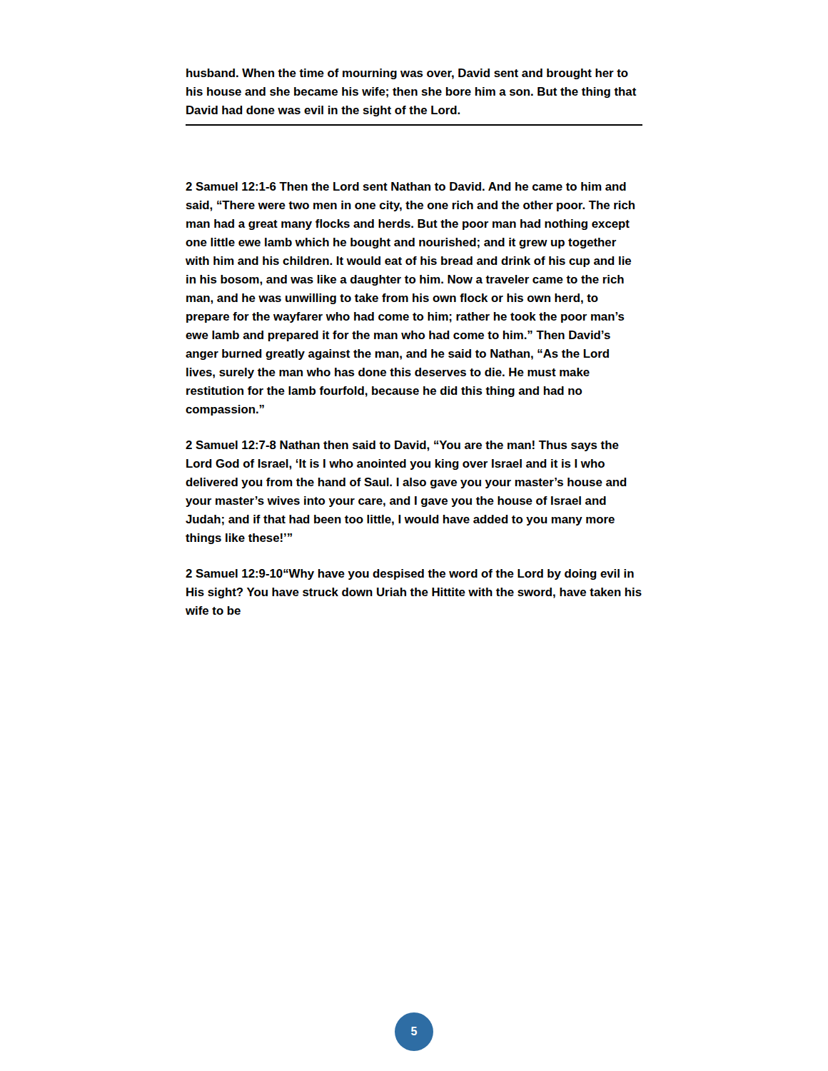husband. When the time of mourning was over, David sent and brought her to his house and she became his wife; then she bore him a son. But the thing that David had done was evil in the sight of the Lord.
2 Samuel 12:1-6 Then the Lord sent Nathan to David. And he came to him and said, “There were two men in one city, the one rich and the other poor. The rich man had a great many flocks and herds. But the poor man had nothing except one little ewe lamb which he bought and nourished; and it grew up together with him and his children. It would eat of his bread and drink of his cup and lie in his bosom, and was like a daughter to him. Now a traveler came to the rich man, and he was unwilling to take from his own flock or his own herd, to prepare for the wayfarer who had come to him; rather he took the poor man’s ewe lamb and prepared it for the man who had come to him.” Then David’s anger burned greatly against the man, and he said to Nathan, “As the Lord lives, surely the man who has done this deserves to die. He must make restitution for the lamb fourfold, because he did this thing and had no compassion.”
2 Samuel 12:7-8 Nathan then said to David, “You are the man! Thus says the Lord God of Israel, ‘It is I who anointed you king over Israel and it is I who delivered you from the hand of Saul. I also gave you your master’s house and your master’s wives into your care, and I gave you the house of Israel and Judah; and if that had been too little, I would have added to you many more things like these!’”
2 Samuel 12:9-10“Why have you despised the word of the Lord by doing evil in His sight? You have struck down Uriah the Hittite with the sword, have taken his wife to be
5